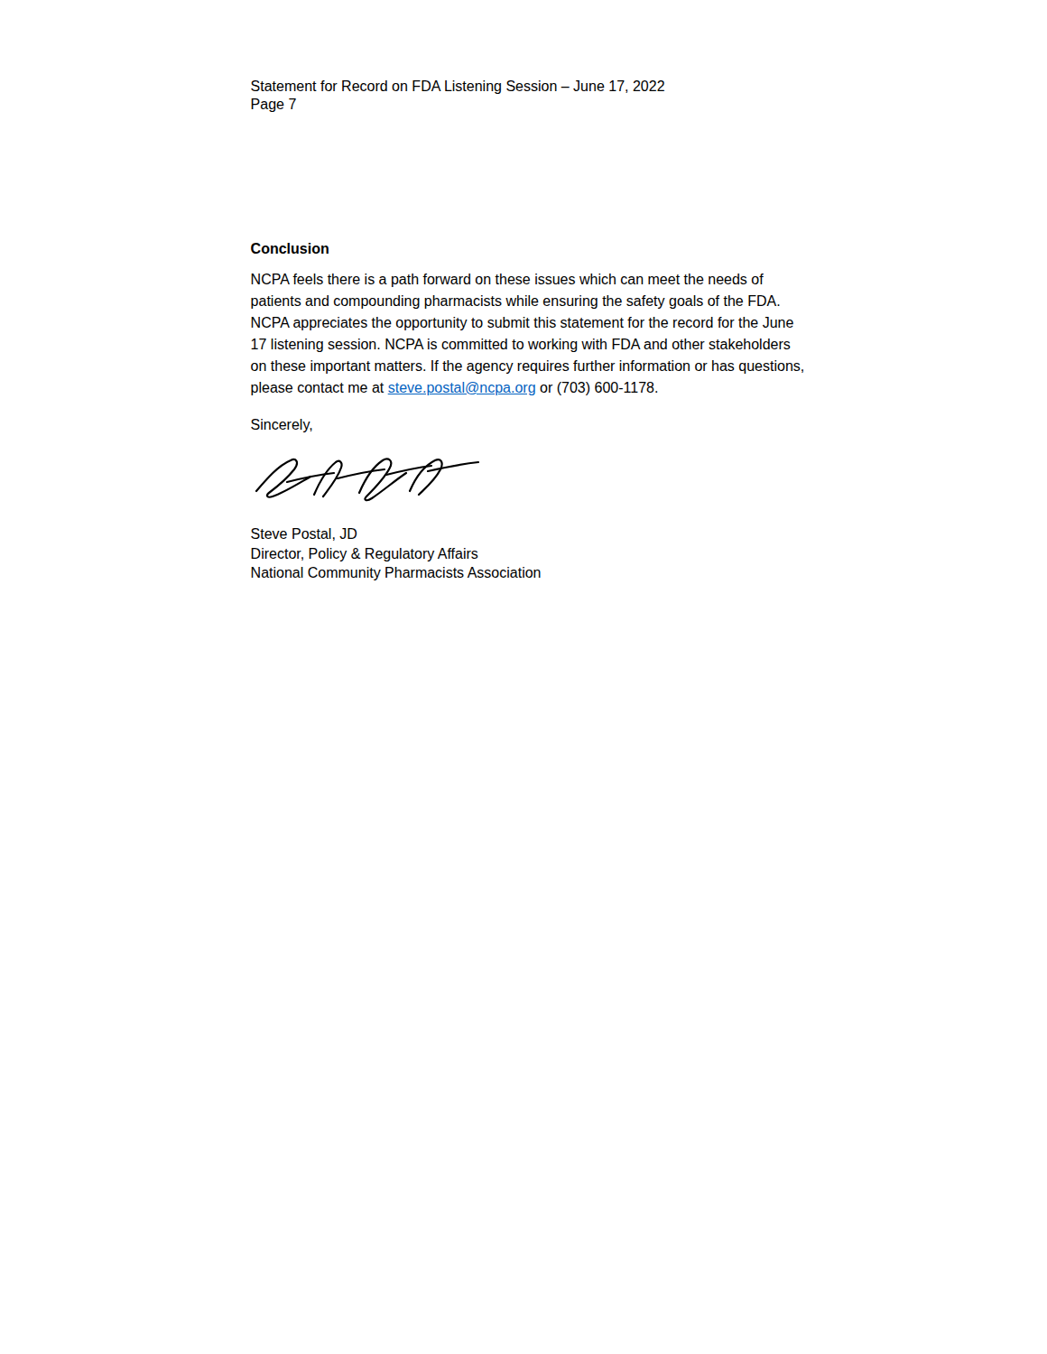Statement for Record on FDA Listening Session – June 17, 2022 Page 7
Conclusion
NCPA feels there is a path forward on these issues which can meet the needs of patients and compounding pharmacists while ensuring the safety goals of the FDA. NCPA appreciates the opportunity to submit this statement for the record for the June 17 listening session. NCPA is committed to working with FDA and other stakeholders on these important matters. If the agency requires further information or has questions, please contact me at steve.postal@ncpa.org or (703) 600-1178.
Sincerely,
Steve Postal, JD Director, Policy & Regulatory Affairs National Community Pharmacists Association